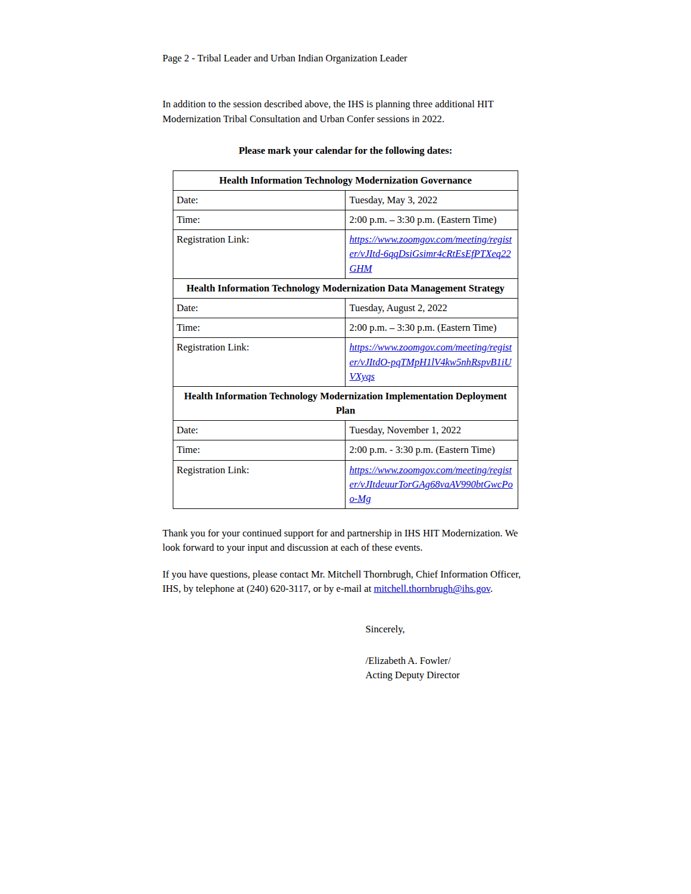Page 2 - Tribal Leader and Urban Indian Organization Leader
In addition to the session described above, the IHS is planning three additional HIT Modernization Tribal Consultation and Urban Confer sessions in 2022.
Please mark your calendar for the following dates:
| Health Information Technology Modernization Governance |
| Date: | Tuesday, May 3, 2022 |
| Time: | 2:00 p.m. – 3:30 p.m. (Eastern Time) |
| Registration Link: | https://www.zoomgov.com/meeting/register/vJItd-6qqDsiGsimr4cRtEsEfPTXeq22GHM |
| Health Information Technology Modernization Data Management Strategy |
| Date: | Tuesday, August 2, 2022 |
| Time: | 2:00 p.m. – 3:30 p.m. (Eastern Time) |
| Registration Link: | https://www.zoomgov.com/meeting/register/vJItdO-pqTMpH1lV4kw5nhRspvB1iUVXyqs |
| Health Information Technology Modernization Implementation Deployment Plan |
| Date: | Tuesday, November 1, 2022 |
| Time: | 2:00 p.m. - 3:30 p.m. (Eastern Time) |
| Registration Link: | https://www.zoomgov.com/meeting/register/vJItdeuurTorGAg68vaAV990btGwcPoo-Mg |
Thank you for your continued support for and partnership in IHS HIT Modernization. We look forward to your input and discussion at each of these events.
If you have questions, please contact Mr. Mitchell Thornbrugh, Chief Information Officer, IHS, by telephone at (240) 620-3117, or by e-mail at mitchell.thornbrugh@ihs.gov.
Sincerely,
/Elizabeth A. Fowler/
Acting Deputy Director